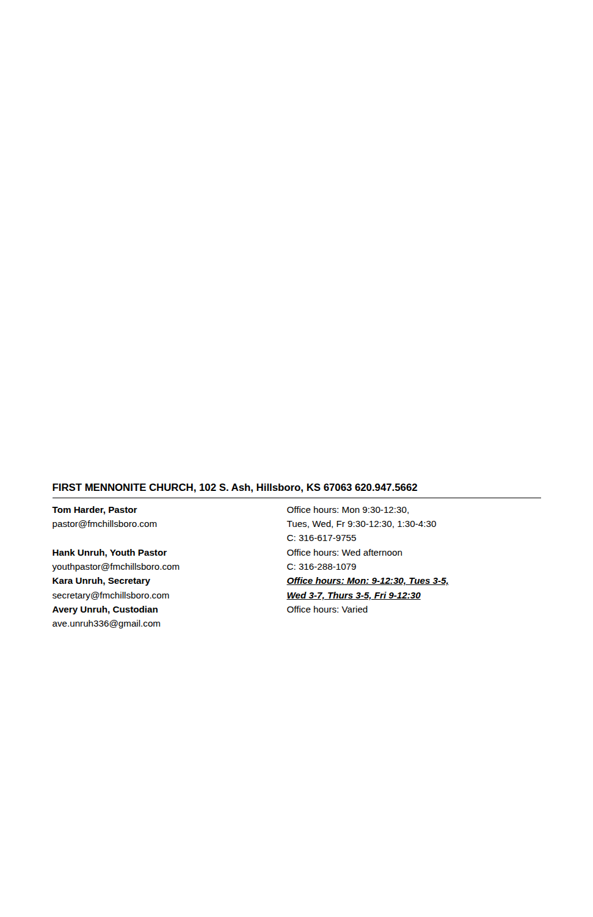FIRST MENNONITE CHURCH, 102 S. Ash, Hillsboro, KS 67063 620.947.5662
| Tom Harder, Pastor | Office hours: Mon 9:30-12:30, |
| pastor@fmchillsboro.com | Tues, Wed, Fr 9:30-12:30, 1:30-4:30 |
| | C: 316-617-9755 |
| Hank Unruh, Youth Pastor | Office hours: Wed afternoon |
| youthpastor@fmchillsboro.com | C: 316-288-1079 |
| Kara Unruh, Secretary | Office hours: Mon: 9-12:30, Tues 3-5, |
| secretary@fmchillsboro.com | Wed 3-7, Thurs 3-5, Fri 9-12:30 |
| Avery Unruh, Custodian | Office hours: Varied |
| ave.unruh336@gmail.com | |